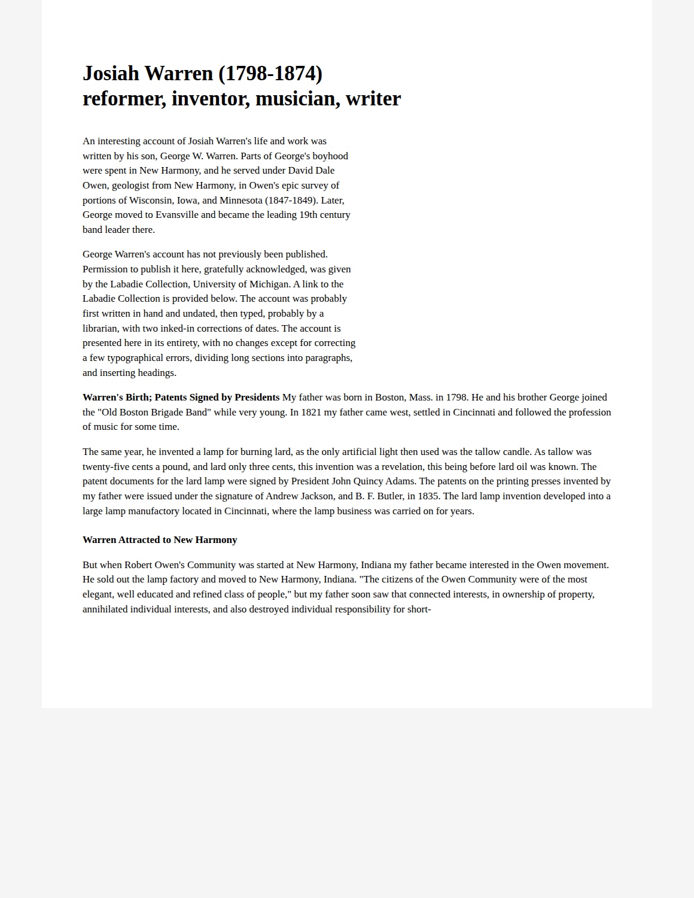Josiah Warren (1798-1874)
reformer, inventor, musician, writer
An interesting account of Josiah Warren's life and work was written by his son, George W. Warren. Parts of George's boyhood were spent in New Harmony, and he served under David Dale Owen, geologist from New Harmony, in Owen's epic survey of portions of Wisconsin, Iowa, and Minnesota (1847-1849). Later, George moved to Evansville and became the leading 19th century band leader there.
George Warren's account has not previously been published. Permission to publish it here, gratefully acknowledged, was given by the Labadie Collection, University of Michigan. A link to the Labadie Collection is provided below. The account was probably first written in hand and undated, then typed, probably by a librarian, with two inked-in corrections of dates. The account is presented here in its entirety, with no changes except for correcting a few typographical errors, dividing long sections into paragraphs, and inserting headings.
Warren's Birth; Patents Signed by Presidents My father was born in Boston, Mass. in 1798. He and his brother George joined the "Old Boston Brigade Band" while very young. In 1821 my father came west, settled in Cincinnati and followed the profession of music for some time.
The same year, he invented a lamp for burning lard, as the only artificial light then used was the tallow candle. As tallow was twenty-five cents a pound, and lard only three cents, this invention was a revelation, this being before lard oil was known. The patent documents for the lard lamp were signed by President John Quincy Adams. The patents on the printing presses invented by my father were issued under the signature of Andrew Jackson, and B. F. Butler, in 1835. The lard lamp invention developed into a large lamp manufactory located in Cincinnati, where the lamp business was carried on for years.
Warren Attracted to New Harmony
But when Robert Owen's Community was started at New Harmony, Indiana my father became interested in the Owen movement. He sold out the lamp factory and moved to New Harmony, Indiana. "The citizens of the Owen Community were of the most elegant, well educated and refined class of people," but my father soon saw that connected interests, in ownership of property, annihilated individual interests, and also destroyed individual responsibility for short-